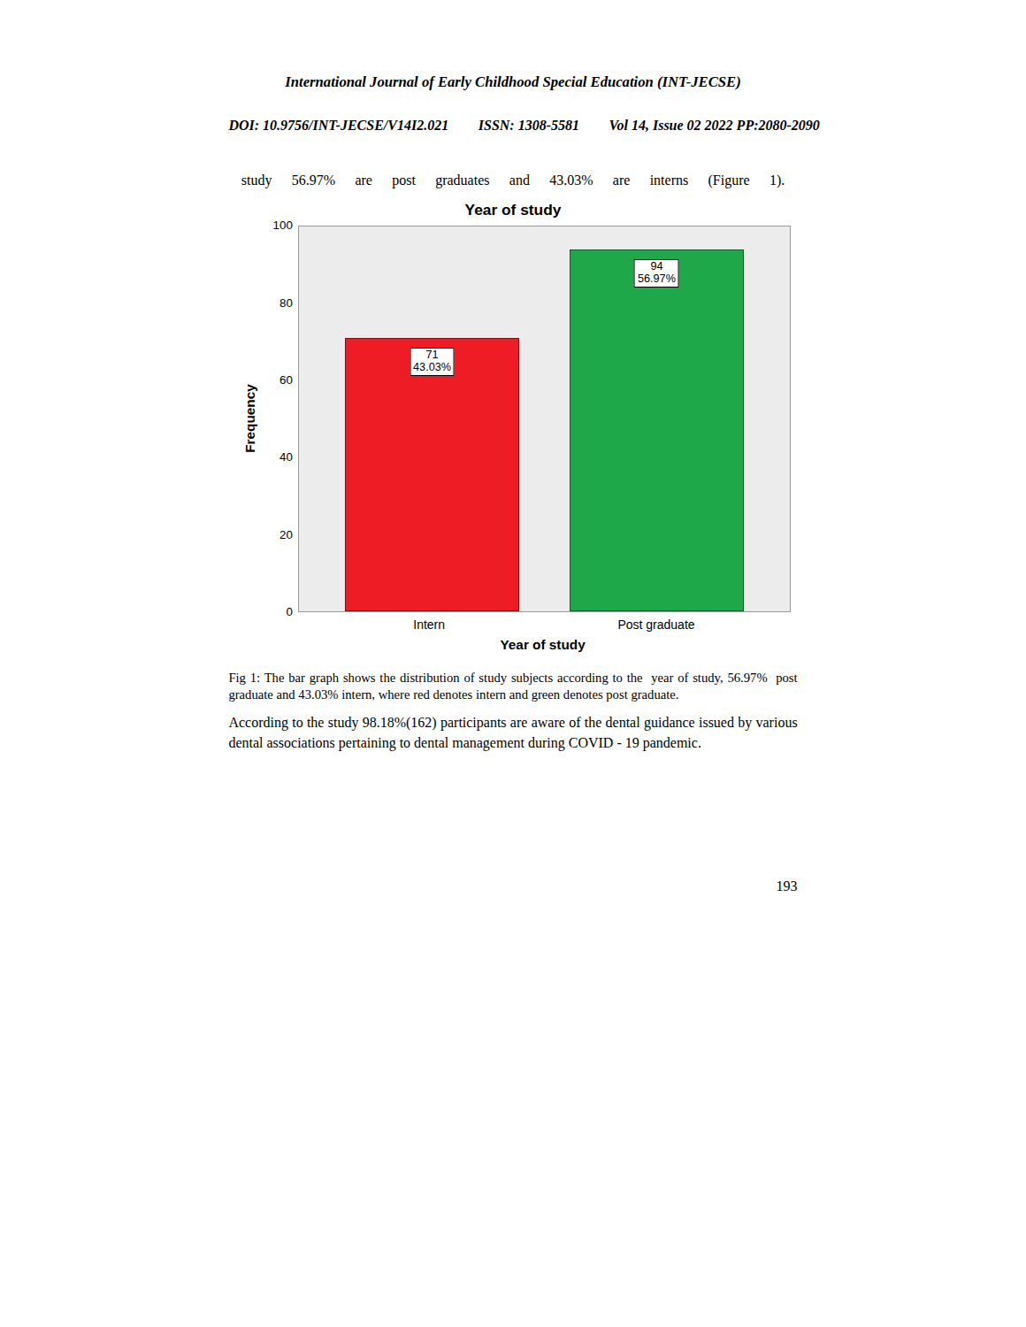International Journal of Early Childhood Special Education (INT-JECSE)
DOI: 10.9756/INT-JECSE/V14I2.021 ISSN: 1308-5581 Vol 14, Issue 02 2022 PP:2080-2090
study 56.97% are post graduates and 43.03% are interns (Figure 1).
Year of study
Frequency
100 80 60 40 20 0
71
43.03%
94
56.97%
Intern Post graduate
Year of study
Fig 1: The bar graph shows the distribution of study subjects according to the year of study, 56.97% post graduate and 43.03% intern, where red denotes intern and green denotes post graduate.
According to the study 98.18%(162) participants are aware of the dental guidance issued by various dental associations pertaining to dental management during COVID - 19 pandemic.
193